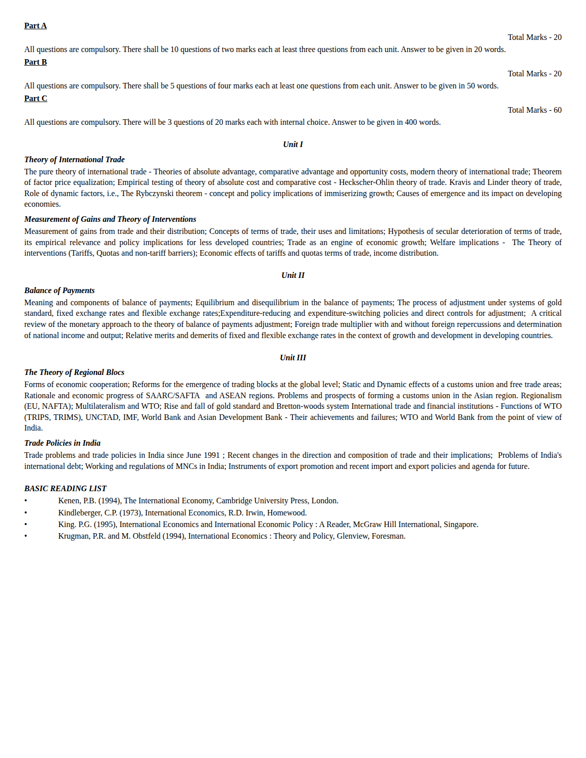Part A
Total Marks - 20
All questions are compulsory. There shall be 10 questions of two marks each at least three questions from each unit. Answer to be given in 20 words.
Part B
Total Marks - 20
All questions are compulsory. There shall be 5 questions of four marks each at least one questions from each unit. Answer to be given in 50 words.
Part C
Total Marks - 60
All questions are compulsory. There will be 3 questions of 20 marks each with internal choice. Answer to be given in 400 words.
Unit I
Theory of International Trade
The pure theory of international trade - Theories of absolute advantage, comparative advantage and opportunity costs, modern theory of international trade; Theorem of factor price equalization; Empirical testing of theory of absolute cost and comparative cost - Heckscher-Ohlin theory of trade. Kravis and Linder theory of trade, Role of dynamic factors, i.e., The Rybczynski theorem - concept and policy implications of immiserizing growth; Causes of emergence and its impact on developing economies.
Measurement of Gains and Theory of Interventions
Measurement of gains from trade and their distribution; Concepts of terms of trade, their uses and limitations; Hypothesis of secular deterioration of terms of trade, its empirical relevance and policy implications for less developed countries; Trade as an engine of economic growth; Welfare implications - The Theory of interventions (Tariffs, Quotas and non-tariff barriers); Economic effects of tariffs and quotas terms of trade, income distribution.
Unit II
Balance of Payments
Meaning and components of balance of payments; Equilibrium and disequilibrium in the balance of payments; The process of adjustment under systems of gold standard, fixed exchange rates and flexible exchange rates;Expenditure-reducing and expenditure-switching policies and direct controls for adjustment; A critical review of the monetary approach to the theory of balance of payments adjustment; Foreign trade multiplier with and without foreign repercussions and determination of national income and output; Relative merits and demerits of fixed and flexible exchange rates in the context of growth and development in developing countries.
Unit III
The Theory of Regional Blocs
Forms of economic cooperation; Reforms for the emergence of trading blocks at the global level; Static and Dynamic effects of a customs union and free trade areas; Rationale and economic progress of SAARC/SAFTA and ASEAN regions. Problems and prospects of forming a customs union in the Asian region. Regionalism (EU, NAFTA); Multilateralism and WTO; Rise and fall of gold standard and Bretton-woods system International trade and financial institutions - Functions of WTO (TRIPS, TRIMS), UNCTAD, IMF, World Bank and Asian Development Bank - Their achievements and failures; WTO and World Bank from the point of view of India.
Trade Policies in India
Trade problems and trade policies in India since June 1991 ; Recent changes in the direction and composition of trade and their implications; Problems of India's international debt; Working and regulations of MNCs in India; Instruments of export promotion and recent import and export policies and agenda for future.
BASIC READING LIST
Kenen, P.B. (1994), The International Economy, Cambridge University Press, London.
Kindleberger, C.P. (1973), International Economics, R.D. Irwin, Homewood.
King. P.G. (1995), International Economics and International Economic Policy : A Reader, McGraw Hill International, Singapore.
Krugman, P.R. and M. Obstfeld (1994), International Economics : Theory and Policy, Glenview, Foresman.